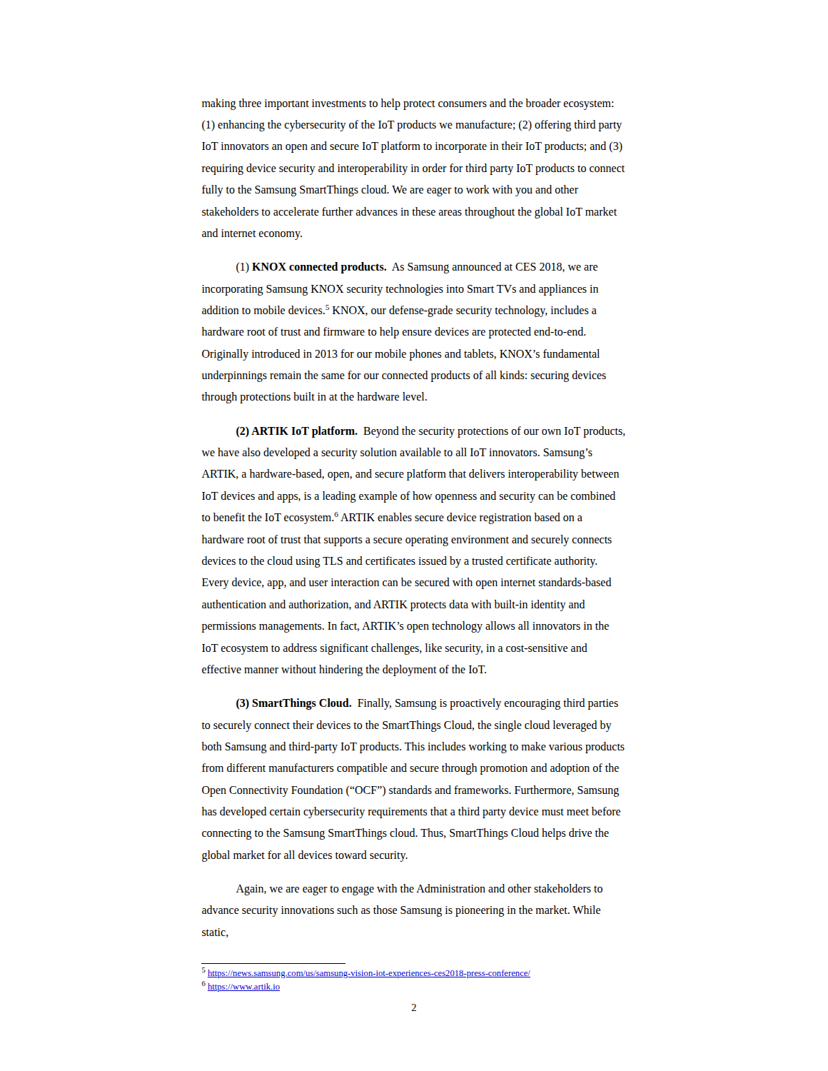making three important investments to help protect consumers and the broader ecosystem: (1) enhancing the cybersecurity of the IoT products we manufacture; (2) offering third party IoT innovators an open and secure IoT platform to incorporate in their IoT products; and (3) requiring device security and interoperability in order for third party IoT products to connect fully to the Samsung SmartThings cloud. We are eager to work with you and other stakeholders to accelerate further advances in these areas throughout the global IoT market and internet economy.
(1) KNOX connected products. As Samsung announced at CES 2018, we are incorporating Samsung KNOX security technologies into Smart TVs and appliances in addition to mobile devices.5 KNOX, our defense-grade security technology, includes a hardware root of trust and firmware to help ensure devices are protected end-to-end. Originally introduced in 2013 for our mobile phones and tablets, KNOX’s fundamental underpinnings remain the same for our connected products of all kinds: securing devices through protections built in at the hardware level.
(2) ARTIK IoT platform. Beyond the security protections of our own IoT products, we have also developed a security solution available to all IoT innovators. Samsung’s ARTIK, a hardware-based, open, and secure platform that delivers interoperability between IoT devices and apps, is a leading example of how openness and security can be combined to benefit the IoT ecosystem.6 ARTIK enables secure device registration based on a hardware root of trust that supports a secure operating environment and securely connects devices to the cloud using TLS and certificates issued by a trusted certificate authority. Every device, app, and user interaction can be secured with open internet standards-based authentication and authorization, and ARTIK protects data with built-in identity and permissions managements. In fact, ARTIK’s open technology allows all innovators in the IoT ecosystem to address significant challenges, like security, in a cost-sensitive and effective manner without hindering the deployment of the IoT.
(3) SmartThings Cloud. Finally, Samsung is proactively encouraging third parties to securely connect their devices to the SmartThings Cloud, the single cloud leveraged by both Samsung and third-party IoT products. This includes working to make various products from different manufacturers compatible and secure through promotion and adoption of the Open Connectivity Foundation (“OCF”) standards and frameworks. Furthermore, Samsung has developed certain cybersecurity requirements that a third party device must meet before connecting to the Samsung SmartThings cloud. Thus, SmartThings Cloud helps drive the global market for all devices toward security.
Again, we are eager to engage with the Administration and other stakeholders to advance security innovations such as those Samsung is pioneering in the market. While static,
5 https://news.samsung.com/us/samsung-vision-iot-experiences-ces2018-press-conference/
6 https://www.artik.io
2